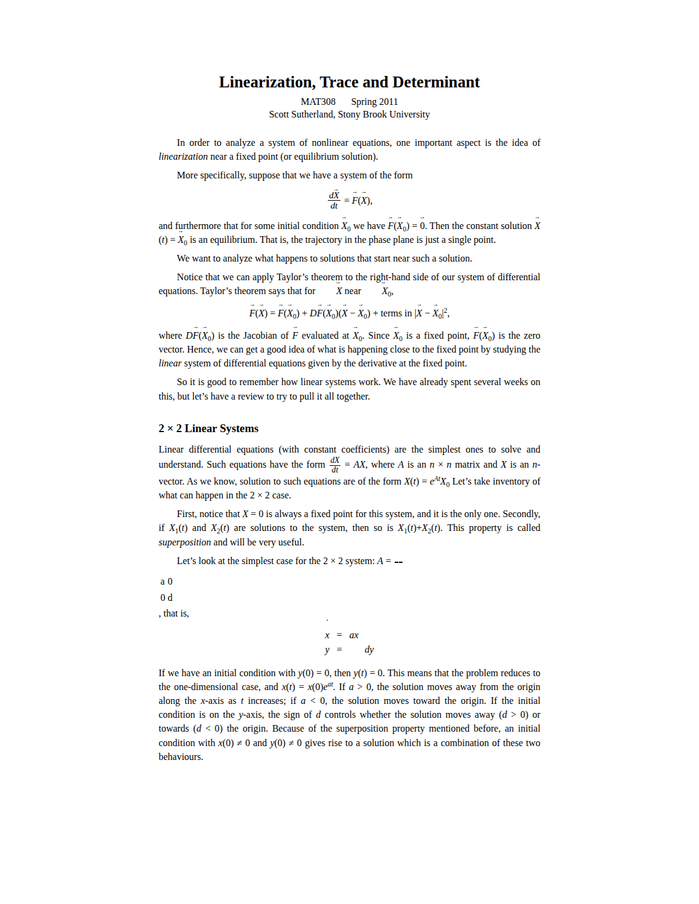Linearization, Trace and Determinant
MAT308 Spring 2011
Scott Sutherland, Stony Brook University
In order to analyze a system of nonlinear equations, one important aspect is the idea of linearization near a fixed point (or equilibrium solution).
More specifically, suppose that we have a system of the form
dX dt = F(X),
and furthermore that for some initial condition X0 we have F(X0) = 0. Then the constant solution X(t) = X0 is an equilibrium. That is, the trajectory in the phase plane is just a single point.
We want to analyze what happens to solutions that start near such a solution.
Notice that we can apply Taylor’s theorem to the right-hand side of our system of differential equations. Taylor’s theorem says that for X near X0,
F(X) = F(X0) + DF(X0)(X − X0) + terms in |X − X0|2,
where DF(X0) is the Jacobian of F evaluated at X0. Since X0 is a fixed point, F(X0) is the zero vector. Hence, we can get a good idea of what is happening close to the fixed point by studying the linear system of differential equations given by the derivative at the fixed point.
So it is good to remember how linear systems work. We have already spent several weeks on this, but let’s have a review to try to pull it all together.
2 × 2 Linear Systems
Linear differential equations (with constant coefficients) are the simplest ones to solve and understand. Such equations have the form dX dt = AX, where A is an n × n matrix and X is an n-vector. As we know, solution to such equations are of the form X(t) = eAtX0 Let’s take inventory of what can happen in the 2 × 2 case.
First, notice that X = 0 is always a fixed point for this system, and it is the only one. Secondly, if X1(t) and X2(t) are solutions to the system, then so is X1(t)+X2(t). This property is called superposition and will be very useful.
Let’s look at the simplest case for the 2 × 2 system: A =
| a | 0 |
| 0 | d |
, that is,
| x | = | ax |
| y | = | dy |
If we have an initial condition with y(0) = 0, then y(t) = 0. This means that the problem reduces to the one-dimensional case, and x(t) = x(0)eat. If a > 0, the solution moves away from the origin along the x-axis as t increases; if a < 0, the solution moves toward the origin. If the initial condition is on the y-axis, the sign of d controls whether the solution moves away (d > 0) or towards (d < 0) the origin. Because of the superposition property mentioned before, an initial condition with x(0) ≠ 0 and y(0) ≠ 0 gives rise to a solution which is a combination of these two behaviours.